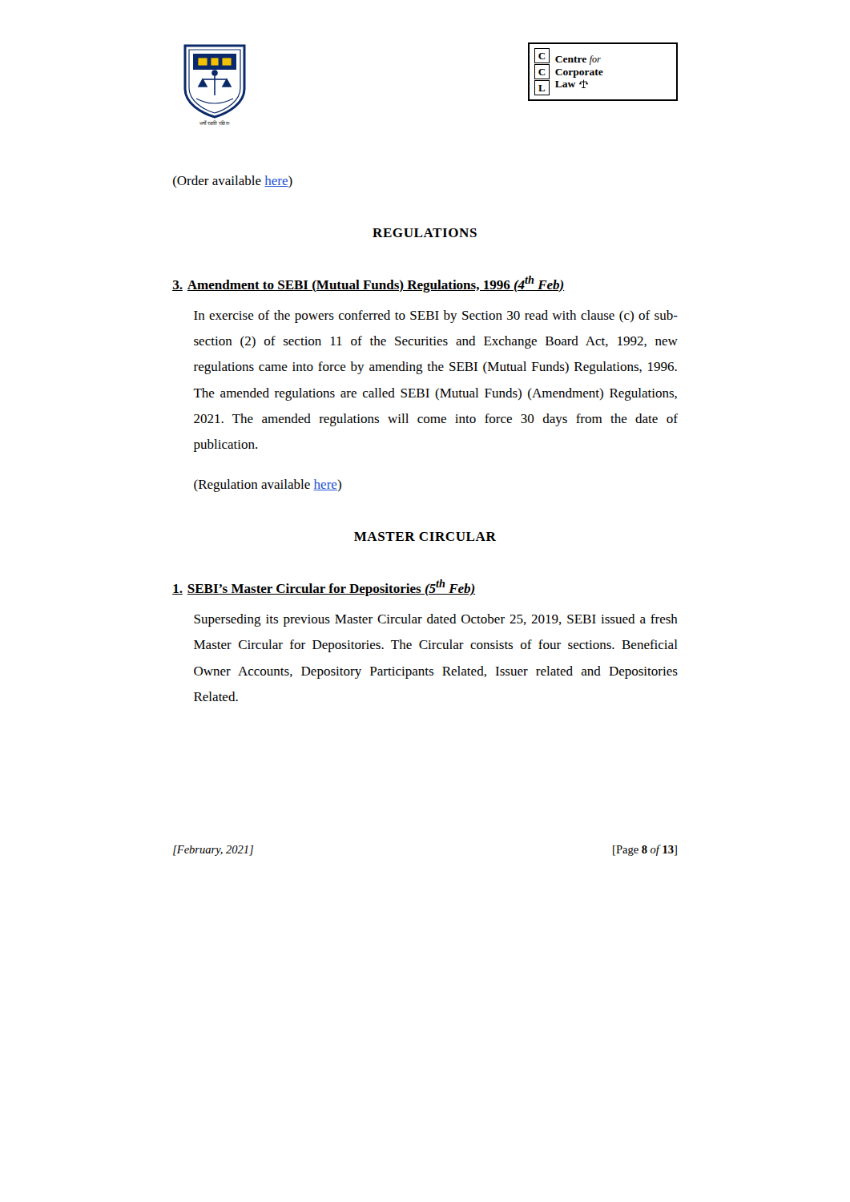धर्मो रक्षति रक्षितः
CCL
Centre for
Corporate
Law
(Order available here)
REGULATIONS
3. Amendment to SEBI (Mutual Funds) Regulations, 1996 (4th Feb)
In exercise of the powers conferred to SEBI by Section 30 read with clause (c) of sub-section (2) of section 11 of the Securities and Exchange Board Act, 1992, new regulations came into force by amending the SEBI (Mutual Funds) Regulations, 1996. The amended regulations are called SEBI (Mutual Funds) (Amendment) Regulations, 2021. The amended regulations will come into force 30 days from the date of publication.
(Regulation available here)
MASTER CIRCULAR
1. SEBI’s Master Circular for Depositories (5th Feb)
Superseding its previous Master Circular dated October 25, 2019, SEBI issued a fresh Master Circular for Depositories. The Circular consists of four sections. Beneficial Owner Accounts, Depository Participants Related, Issuer related and Depositories Related.
[February, 2021]
[Page 8 of 13]